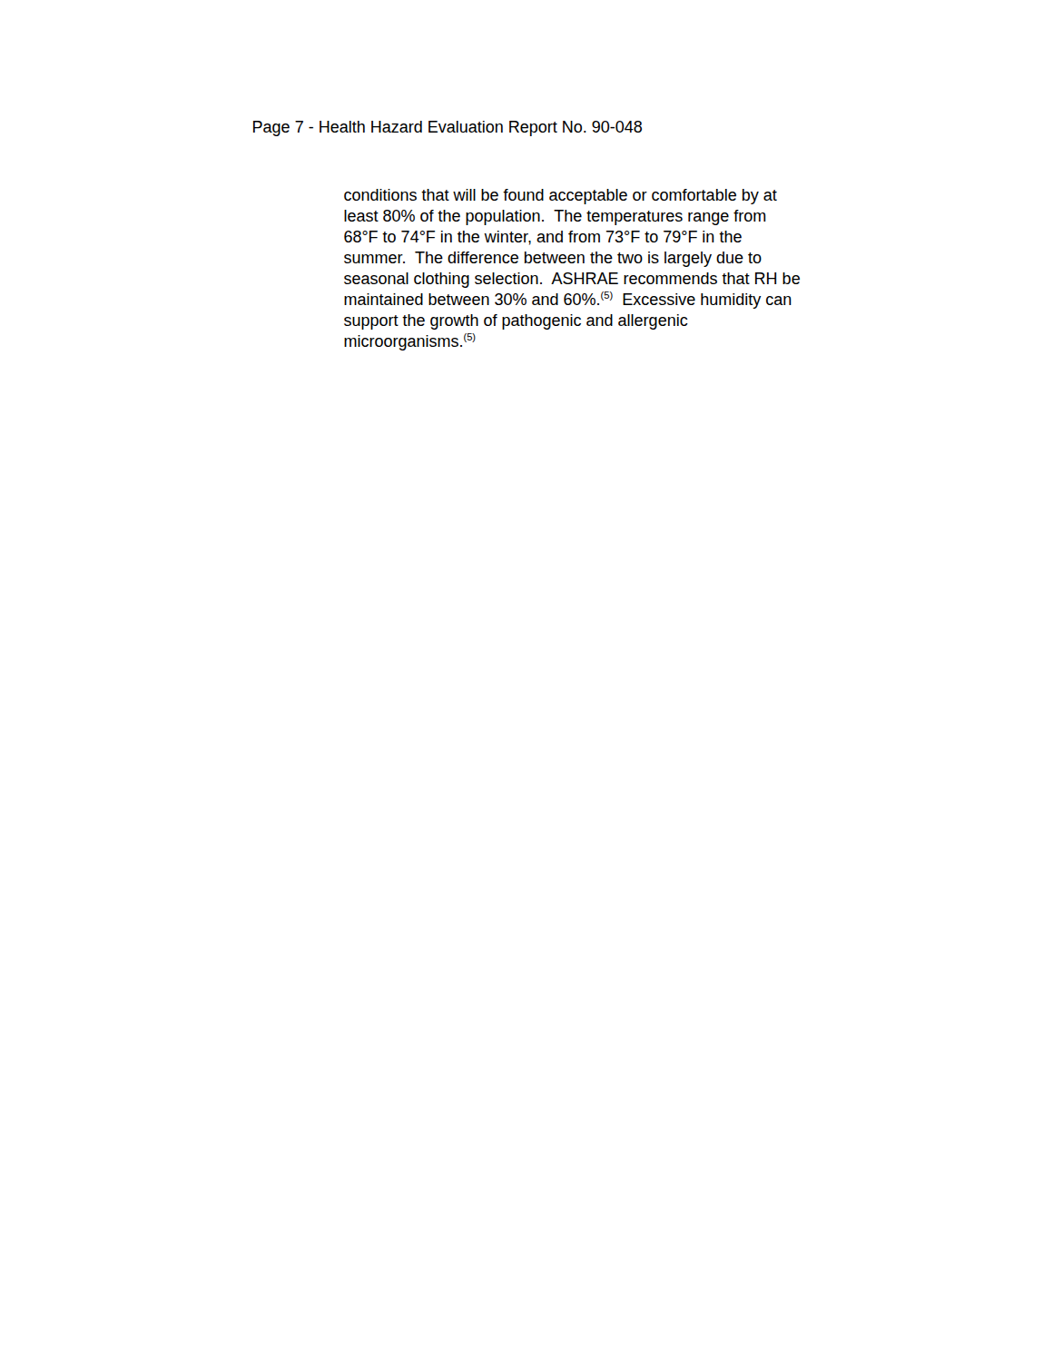Page 7 - Health Hazard Evaluation Report No. 90-048
conditions that will be found acceptable or comfortable by at least 80% of the population. The temperatures range from 68°F to 74°F in the winter, and from 73°F to 79°F in the summer. The difference between the two is largely due to seasonal clothing selection. ASHRAE recommends that RH be maintained between 30% and 60%.(5) Excessive humidity can support the growth of pathogenic and allergenic microorganisms.(5)